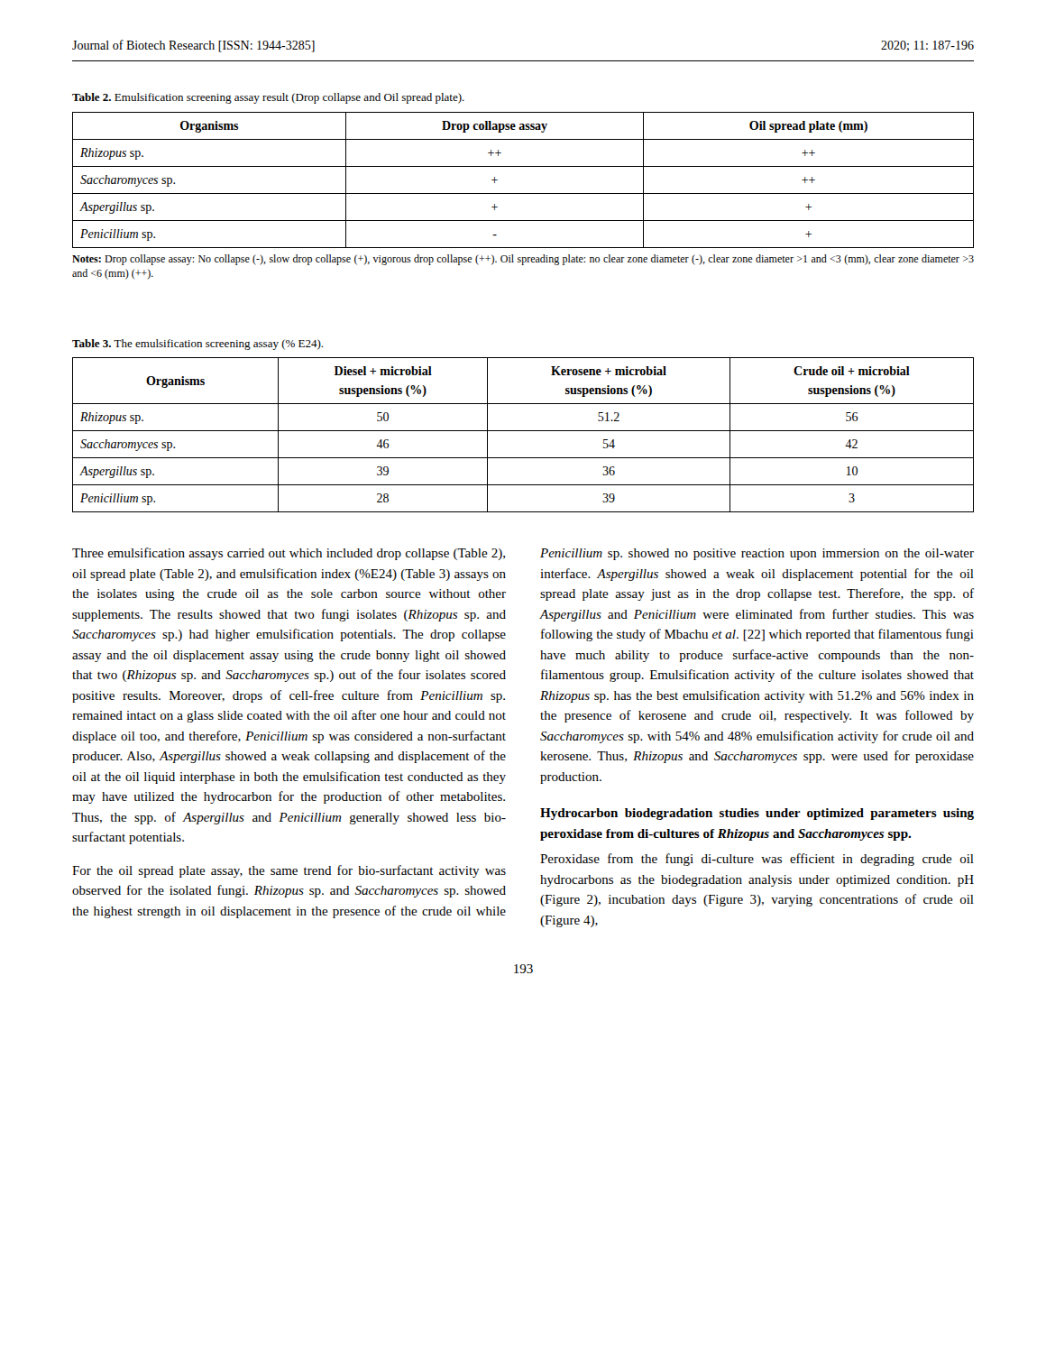Journal of Biotech Research [ISSN: 1944-3285] 2020; 11: 187-196
Table 2. Emulsification screening assay result (Drop collapse and Oil spread plate).
| Organisms | Drop collapse assay | Oil spread plate (mm) |
| --- | --- | --- |
| Rhizopus sp. | ++ | ++ |
| Saccharomyces sp. | + | ++ |
| Aspergillus sp. | + | + |
| Penicillium sp. | - | + |
Notes: Drop collapse assay: No collapse (-), slow drop collapse (+), vigorous drop collapse (++). Oil spreading plate: no clear zone diameter (-), clear zone diameter >1 and <3 (mm), clear zone diameter >3 and <6 (mm) (++).
Table 3. The emulsification screening assay (% E24).
| Organisms | Diesel + microbial suspensions (%) | Kerosene + microbial suspensions (%) | Crude oil + microbial suspensions (%) |
| --- | --- | --- | --- |
| Rhizopus sp. | 50 | 51.2 | 56 |
| Saccharomyces sp. | 46 | 54 | 42 |
| Aspergillus sp. | 39 | 36 | 10 |
| Penicillium sp. | 28 | 39 | 3 |
Three emulsification assays carried out which included drop collapse (Table 2), oil spread plate (Table 2), and emulsification index (%E24) (Table 3) assays on the isolates using the crude oil as the sole carbon source without other supplements. The results showed that two fungi isolates (Rhizopus sp. and Saccharomyces sp.) had higher emulsification potentials. The drop collapse assay and the oil displacement assay using the crude bonny light oil showed that two (Rhizopus sp. and Saccharomyces sp.) out of the four isolates scored positive results. Moreover, drops of cell-free culture from Penicillium sp. remained intact on a glass slide coated with the oil after one hour and could not displace oil too, and therefore, Penicillium sp was considered a non-surfactant producer. Also, Aspergillus showed a weak collapsing and displacement of the oil at the oil liquid interphase in both the emulsification test conducted as they may have utilized the hydrocarbon for the production of other metabolites. Thus, the spp. of Aspergillus and Penicillium generally showed less bio-surfactant potentials.
For the oil spread plate assay, the same trend for bio-surfactant activity was observed for the isolated fungi. Rhizopus sp. and Saccharomyces sp. showed the highest strength in oil displacement in the presence of the crude oil while Penicillium sp. showed no positive reaction upon immersion on the oil-water interface. Aspergillus showed a weak oil displacement potential for the oil spread plate assay just as in the drop collapse test. Therefore, the spp. of Aspergillus and Penicillium were eliminated from further studies. This was following the study of Mbachu et al. [22] which reported that filamentous fungi have much ability to produce surface-active compounds than the non-filamentous group. Emulsification activity of the culture isolates showed that Rhizopus sp. has the best emulsification activity with 51.2% and 56% index in the presence of kerosene and crude oil, respectively. It was followed by Saccharomyces sp. with 54% and 48% emulsification activity for crude oil and kerosene. Thus, Rhizopus and Saccharomyces spp. were used for peroxidase production.
Hydrocarbon biodegradation studies under optimized parameters using peroxidase from di-cultures of Rhizopus and Saccharomyces spp.
Peroxidase from the fungi di-culture was efficient in degrading crude oil hydrocarbons as the biodegradation analysis under optimized condition. pH (Figure 2), incubation days (Figure 3), varying concentrations of crude oil (Figure 4),
193